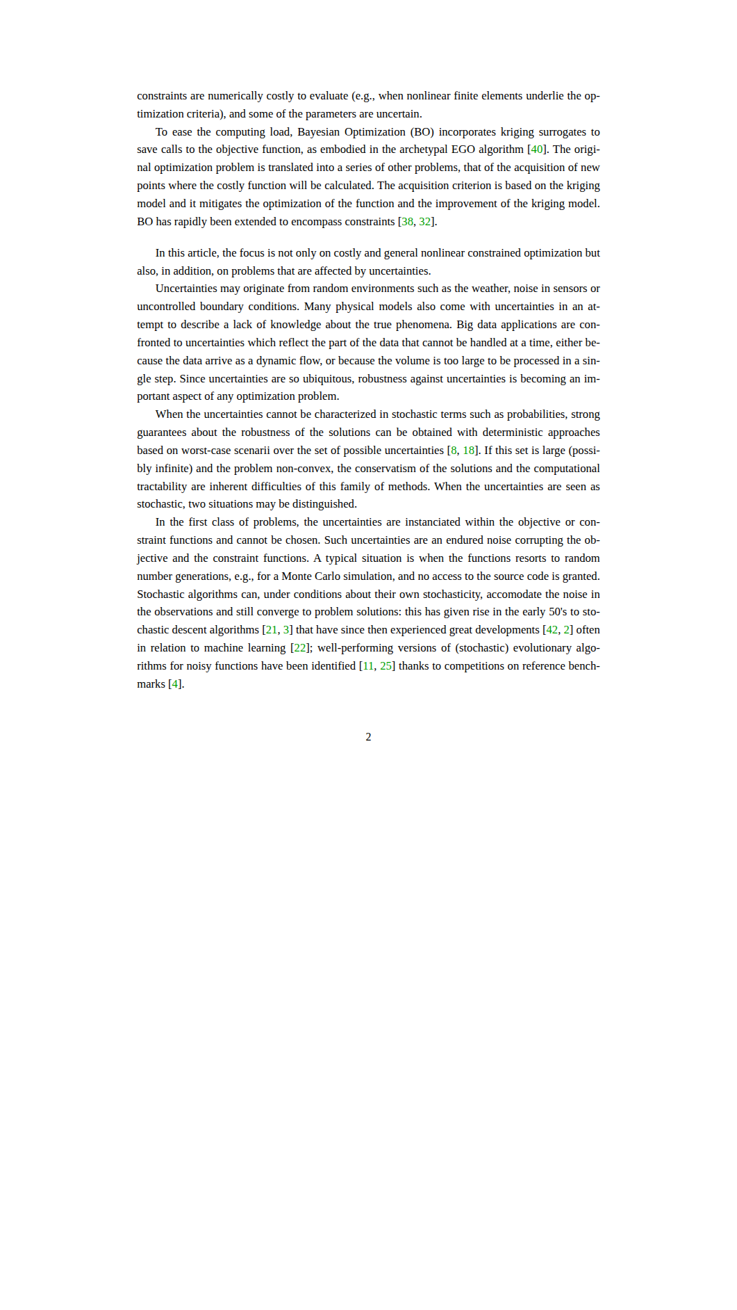constraints are numerically costly to evaluate (e.g., when nonlinear finite elements underlie the optimization criteria), and some of the parameters are uncertain.
To ease the computing load, Bayesian Optimization (BO) incorporates kriging surrogates to save calls to the objective function, as embodied in the archetypal EGO algorithm [40]. The original optimization problem is translated into a series of other problems, that of the acquisition of new points where the costly function will be calculated. The acquisition criterion is based on the kriging model and it mitigates the optimization of the function and the improvement of the kriging model. BO has rapidly been extended to encompass constraints [38, 32].
In this article, the focus is not only on costly and general nonlinear constrained optimization but also, in addition, on problems that are affected by uncertainties.
Uncertainties may originate from random environments such as the weather, noise in sensors or uncontrolled boundary conditions. Many physical models also come with uncertainties in an attempt to describe a lack of knowledge about the true phenomena. Big data applications are confronted to uncertainties which reflect the part of the data that cannot be handled at a time, either because the data arrive as a dynamic flow, or because the volume is too large to be processed in a single step. Since uncertainties are so ubiquitous, robustness against uncertainties is becoming an important aspect of any optimization problem.
When the uncertainties cannot be characterized in stochastic terms such as probabilities, strong guarantees about the robustness of the solutions can be obtained with deterministic approaches based on worst-case scenarii over the set of possible uncertainties [8, 18]. If this set is large (possibly infinite) and the problem non-convex, the conservatism of the solutions and the computational tractability are inherent difficulties of this family of methods. When the uncertainties are seen as stochastic, two situations may be distinguished.
In the first class of problems, the uncertainties are instanciated within the objective or constraint functions and cannot be chosen. Such uncertainties are an endured noise corrupting the objective and the constraint functions. A typical situation is when the functions resorts to random number generations, e.g., for a Monte Carlo simulation, and no access to the source code is granted. Stochastic algorithms can, under conditions about their own stochasticity, accomodate the noise in the observations and still converge to problem solutions: this has given rise in the early 50's to stochastic descent algorithms [21, 3] that have since then experienced great developments [42, 2] often in relation to machine learning [22]; well-performing versions of (stochastic) evolutionary algorithms for noisy functions have been identified [11, 25] thanks to competitions on reference benchmarks [4].
2